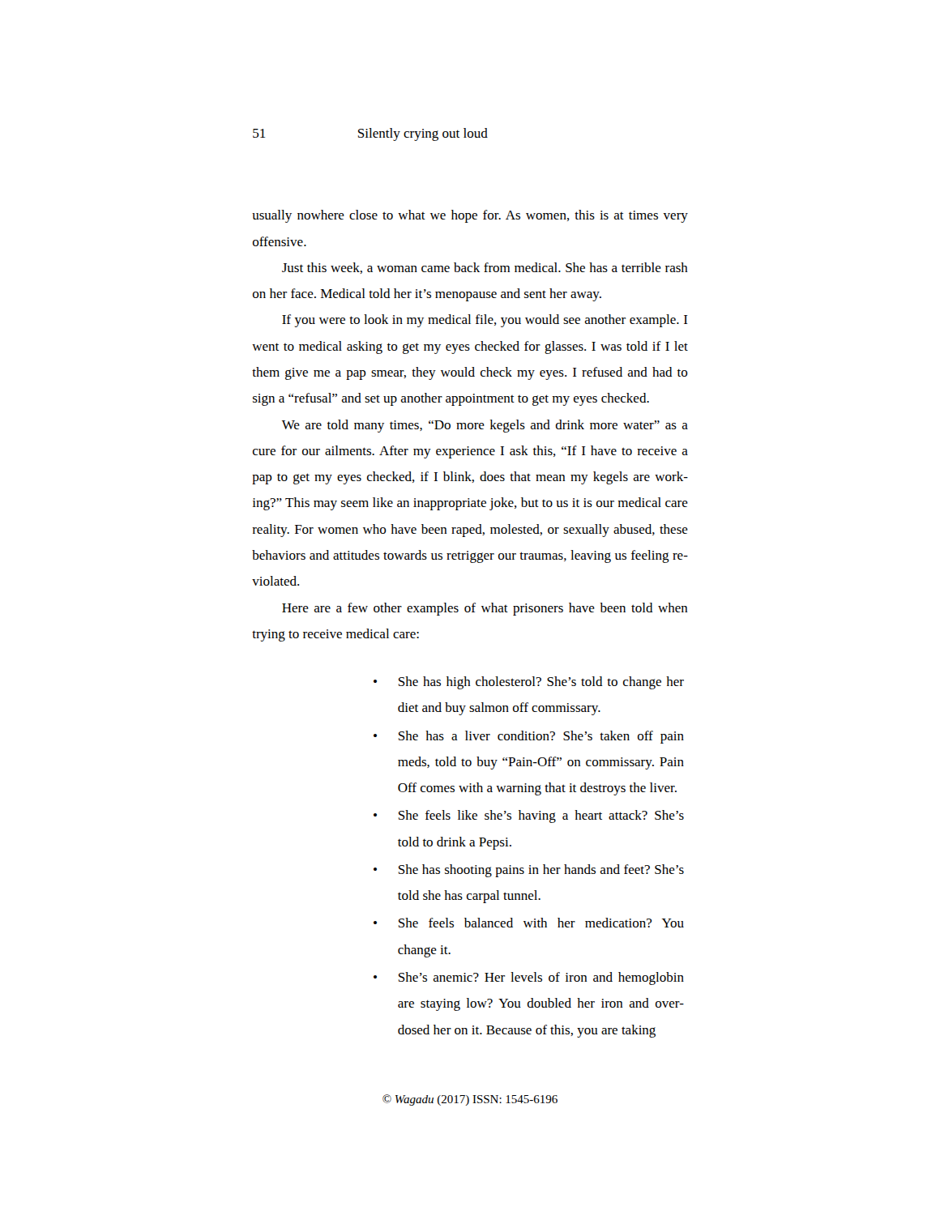51
Silently crying out loud
usually nowhere close to what we hope for. As women, this is at times very offensive.
Just this week, a woman came back from medical. She has a terrible rash on her face. Medical told her it’s menopause and sent her away.
If you were to look in my medical file, you would see another example. I went to medical asking to get my eyes checked for glasses. I was told if I let them give me a pap smear, they would check my eyes. I refused and had to sign a “refusal” and set up another appointment to get my eyes checked.
We are told many times, “Do more kegels and drink more water” as a cure for our ailments. After my experience I ask this, “If I have to receive a pap to get my eyes checked, if I blink, does that mean my kegels are working?” This may seem like an inappropriate joke, but to us it is our medical care reality. For women who have been raped, molested, or sexually abused, these behaviors and attitudes towards us retrigger our traumas, leaving us feeling re-violated.
Here are a few other examples of what prisoners have been told when trying to receive medical care:
She has high cholesterol? She’s told to change her diet and buy salmon off commissary.
She has a liver condition? She’s taken off pain meds, told to buy “Pain-Off” on commissary. Pain Off comes with a warning that it destroys the liver.
She feels like she’s having a heart attack? She’s told to drink a Pepsi.
She has shooting pains in her hands and feet? She’s told she has carpal tunnel.
She feels balanced with her medication? You change it.
She’s anemic? Her levels of iron and hemoglobin are staying low? You doubled her iron and overdosed her on it. Because of this, you are taking
© Wagadu (2017) ISSN: 1545-6196